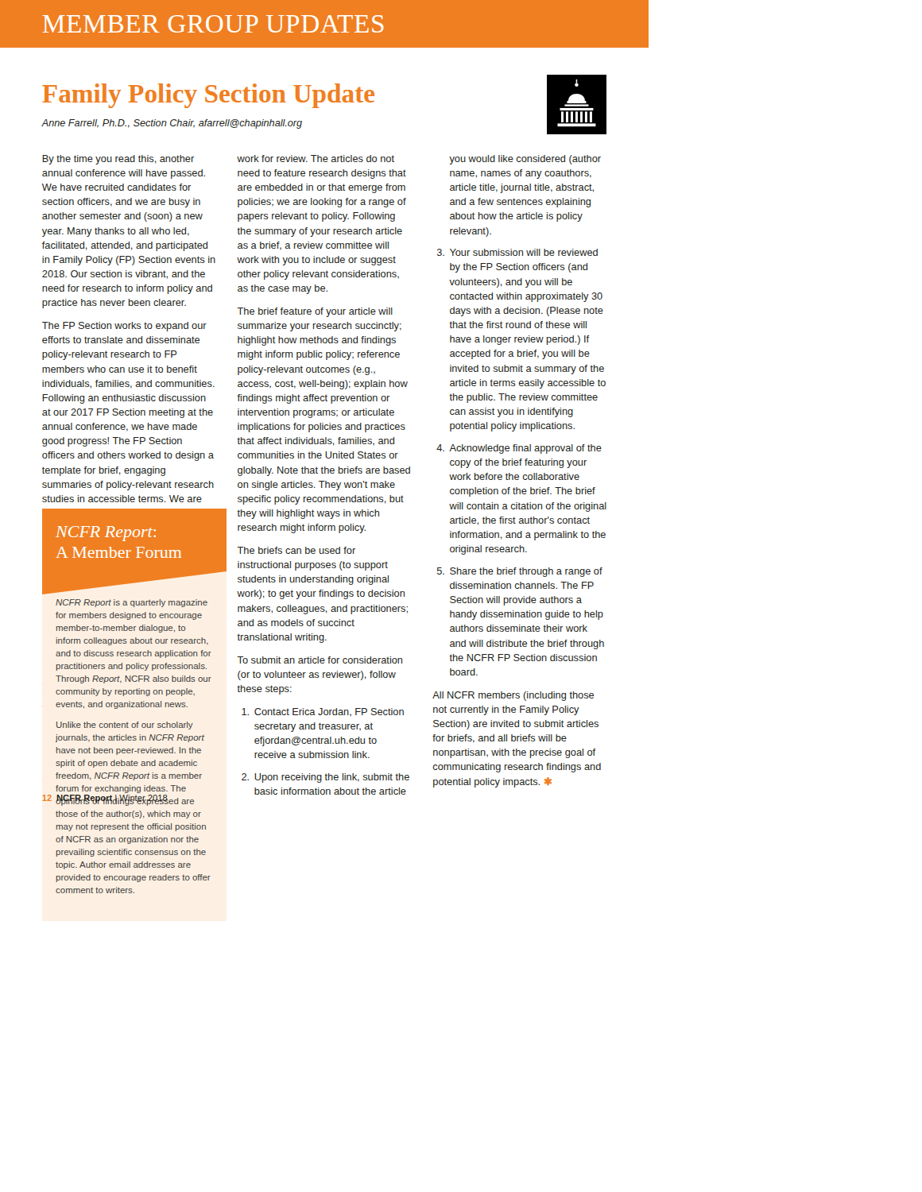Member Group Updates
Family Policy Section Update
Anne Farrell, Ph.D., Section Chair, afarrell@chapinhall.org
By the time you read this, another annual conference will have passed. We have recruited candidates for section officers, and we are busy in another semester and (soon) a new year. Many thanks to all who led, facilitated, attended, and participated in Family Policy (FP) Section events in 2018. Our section is vibrant, and the need for research to inform policy and practice has never been clearer.
The FP Section works to expand our efforts to translate and disseminate policy-relevant research to FP members who can use it to benefit individuals, families, and communities. Following an enthusiastic discussion at our 2017 FP Section meeting at the annual conference, we have made good progress! The FP Section officers and others worked to design a template for brief, engaging summaries of policy-relevant research studies in accessible terms. We are now preparing to launch this series of briefs, which will be called Family Connections: Research to Policy Briefs. We think these 1- to 2-page briefs are ideal means for sharing information about your work with community leaders, parents, educators, students, and policymakers. Each brief will feature a short summary of a specific research study and its potential implications for policies and practices. Now, we need your work!
We are looking for authors, articles, and translational writers! If you have recently (in the past year or two) published an article (or will publish one going forward) that is relevant to family policies, please submit your work for review. The articles do not need to feature research designs that are embedded in or that emerge from policies; we are looking for a range of papers relevant to policy. Following the summary of your research article as a brief, a review committee will work with you to include or suggest other policy relevant considerations, as the case may be.
The brief feature of your article will summarize your research succinctly; highlight how methods and findings might inform public policy; reference policy-relevant outcomes (e.g., access, cost, well-being); explain how findings might affect prevention or intervention programs; or articulate implications for policies and practices that affect individuals, families, and communities in the United States or globally. Note that the briefs are based on single articles. They won't make specific policy recommendations, but they will highlight ways in which research might inform policy.
The briefs can be used for instructional purposes (to support students in understanding original work); to get your findings to decision makers, colleagues, and practitioners; and as models of succinct translational writing.
To submit an article for consideration (or to volunteer as reviewer), follow these steps:
Contact Erica Jordan, FP Section secretary and treasurer, at efjordan@central.uh.edu to receive a submission link.
Upon receiving the link, submit the basic information about the article you would like considered (author name, names of any coauthors, article title, journal title, abstract, and a few sentences explaining about how the article is policy relevant).
Your submission will be reviewed by the FP Section officers (and volunteers), and you will be contacted within approximately 30 days with a decision. (Please note that the first round of these will have a longer review period.) If accepted for a brief, you will be invited to submit a summary of the article in terms easily accessible to the public. The review committee can assist you in identifying potential policy implications.
Acknowledge final approval of the copy of the brief featuring your work before the collaborative completion of the brief. The brief will contain a citation of the original article, the first author's contact information, and a permalink to the original research.
Share the brief through a range of dissemination channels. The FP Section will provide authors a handy dissemination guide to help authors disseminate their work and will distribute the brief through the NCFR FP Section discussion board.
All NCFR members (including those not currently in the Family Policy Section) are invited to submit articles for briefs, and all briefs will be nonpartisan, with the precise goal of communicating research findings and potential policy impacts. ✱
NCFR Report:
A Member Forum
NCFR Report is a quarterly magazine for members designed to encourage member-to-member dialogue, to inform colleagues about our research, and to discuss research application for practitioners and policy professionals. Through Report, NCFR also builds our community by reporting on people, events, and organizational news.
Unlike the content of our scholarly journals, the articles in NCFR Report have not been peer-reviewed. In the spirit of open debate and academic freedom, NCFR Report is a member forum for exchanging ideas. The opinions or findings expressed are those of the author(s), which may or may not represent the official position of NCFR as an organization nor the prevailing scientific consensus on the topic. Author email addresses are provided to encourage readers to offer comment to writers.
12 NCFR Report | Winter 2018